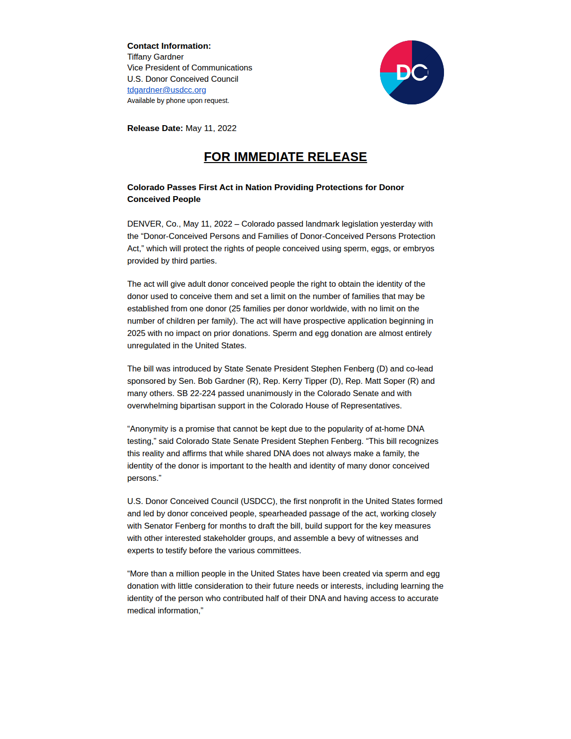Contact Information:
Tiffany Gardner
Vice President of Communications
U.S. Donor Conceived Council
tdgardner@usdcc.org
Available by phone upon request.
D
Release Date: May 11, 2022
FOR IMMEDIATE RELEASE
Colorado Passes First Act in Nation Providing Protections for Donor Conceived People
DENVER, Co., May 11, 2022 – Colorado passed landmark legislation yesterday with the “Donor-Conceived Persons and Families of Donor-Conceived Persons Protection Act,” which will protect the rights of people conceived using sperm, eggs, or embryos provided by third parties.
The act will give adult donor conceived people the right to obtain the identity of the donor used to conceive them and set a limit on the number of families that may be established from one donor (25 families per donor worldwide, with no limit on the number of children per family). The act will have prospective application beginning in 2025 with no impact on prior donations. Sperm and egg donation are almost entirely unregulated in the United States.
The bill was introduced by State Senate President Stephen Fenberg (D) and co-lead sponsored by Sen. Bob Gardner (R), Rep. Kerry Tipper (D), Rep. Matt Soper (R) and many others. SB 22-224 passed unanimously in the Colorado Senate and with overwhelming bipartisan support in the Colorado House of Representatives.
“Anonymity is a promise that cannot be kept due to the popularity of at-home DNA testing,” said Colorado State Senate President Stephen Fenberg. “This bill recognizes this reality and affirms that while shared DNA does not always make a family, the identity of the donor is important to the health and identity of many donor conceived persons.”
U.S. Donor Conceived Council (USDCC), the first nonprofit in the United States formed and led by donor conceived people, spearheaded passage of the act, working closely with Senator Fenberg for months to draft the bill, build support for the key measures with other interested stakeholder groups, and assemble a bevy of witnesses and experts to testify before the various committees.
“More than a million people in the United States have been created via sperm and egg donation with little consideration to their future needs or interests, including learning the identity of the person who contributed half of their DNA and having access to accurate medical information,”